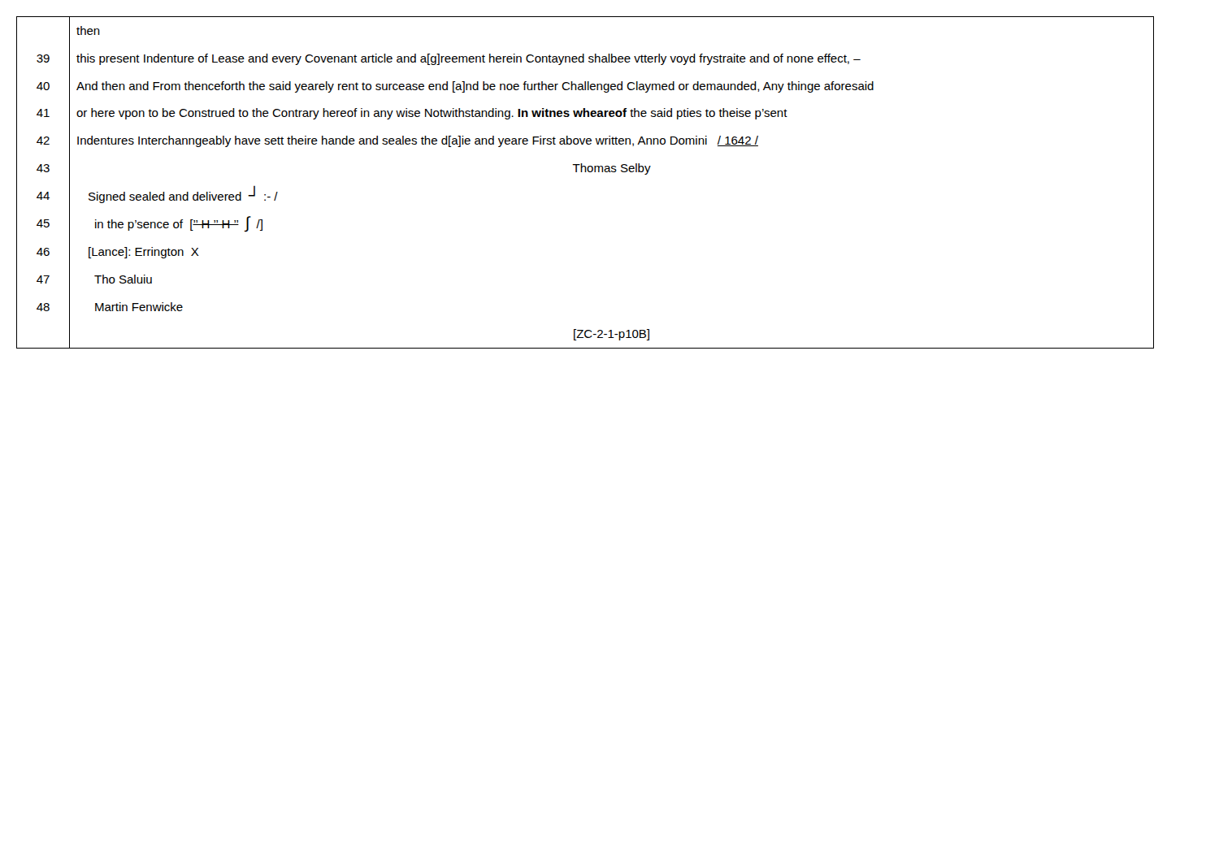| | then |
| 39 | this present Indenture of Lease and every Covenant article and a[g]reement herein Contayned shalbee vtterly voyd frystraite and of none effect, – |
| 40 | And then and From thenceforth the said yearely rent to surcease end [a]nd be noe further Challenged Claymed or demaunded, Any thinge aforesaid |
| 41 | or here vpon to be Construed to the Contrary hereof in any wise Notwithstanding. In witnes wheareof the said pties to theise p’sent |
| 42 | Indentures Interchanngeably have sett theire hande and seales the d[a]ie and yeare First above written, Anno Domini / 1642 / |
| 43 | Thomas Selby |
| 44 | Signed sealed and delivered ┘ :- / |
| 45 | in the p’sence of [ ’’ H ’’ H ’’ ∫ /] |
| 46 | [Lance]: Errington X |
| 47 | Tho Saluiu |
| 48 | Martin Fenwicke |
| | [ZC-2-1-p10B] |